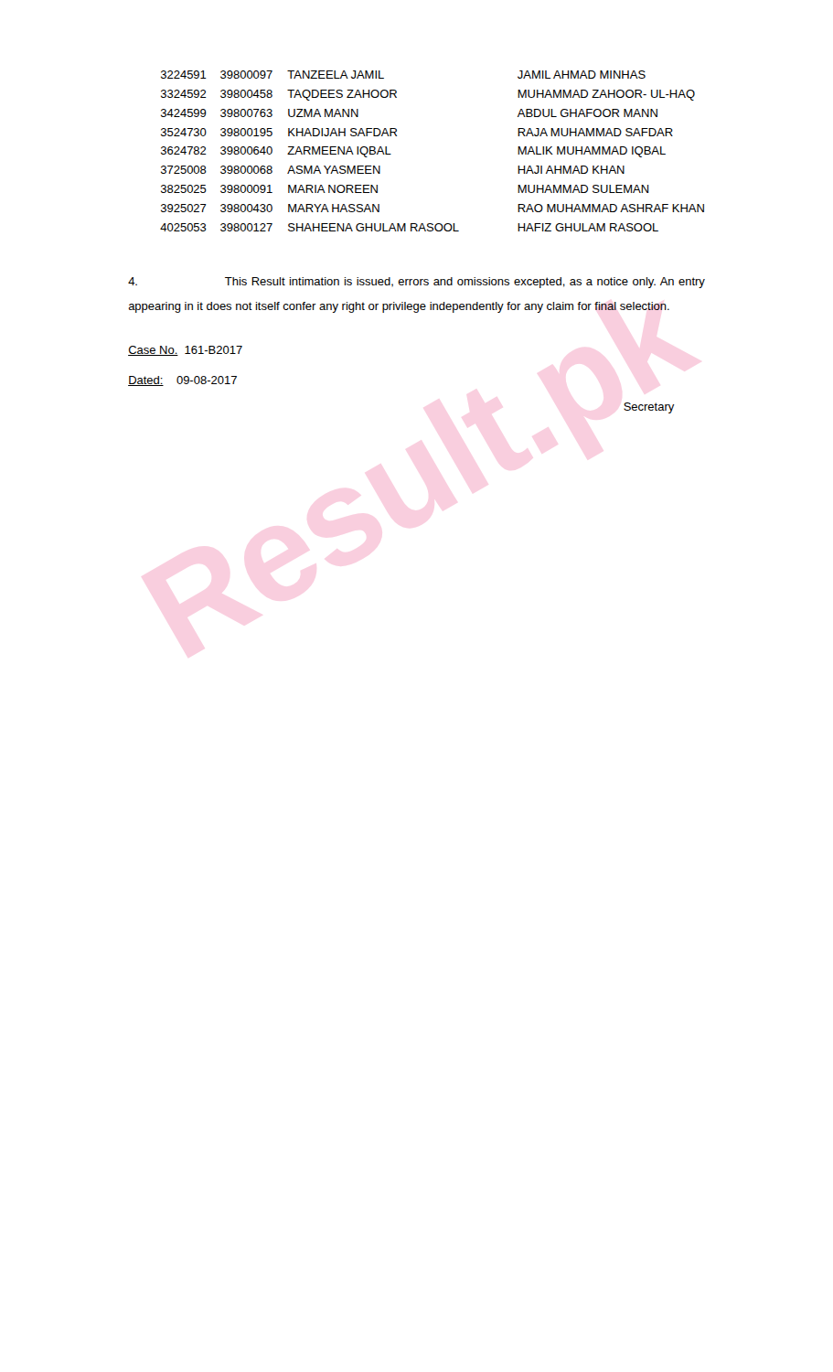Result.pk
| 32 | 24591 | 39800097 | TANZEELA JAMIL | JAMIL AHMAD MINHAS |
| 33 | 24592 | 39800458 | TAQDEES ZAHOOR | MUHAMMAD ZAHOOR- UL-HAQ |
| 34 | 24599 | 39800763 | UZMA MANN | ABDUL GHAFOOR MANN |
| 35 | 24730 | 39800195 | KHADIJAH SAFDAR | RAJA MUHAMMAD SAFDAR |
| 36 | 24782 | 39800640 | ZARMEENA IQBAL | MALIK MUHAMMAD IQBAL |
| 37 | 25008 | 39800068 | ASMA YASMEEN | HAJI AHMAD KHAN |
| 38 | 25025 | 39800091 | MARIA NOREEN | MUHAMMAD SULEMAN |
| 39 | 25027 | 39800430 | MARYA HASSAN | RAO MUHAMMAD ASHRAF KHAN |
| 40 | 25053 | 39800127 | SHAHEENA GHULAM RASOOL | HAFIZ GHULAM RASOOL |
4. This Result intimation is issued, errors and omissions excepted, as a notice only. An entry appearing in it does not itself confer any right or privilege independently for any claim for final selection.
Case No. 161-B2017
Dated: 09-08-2017
Secretary